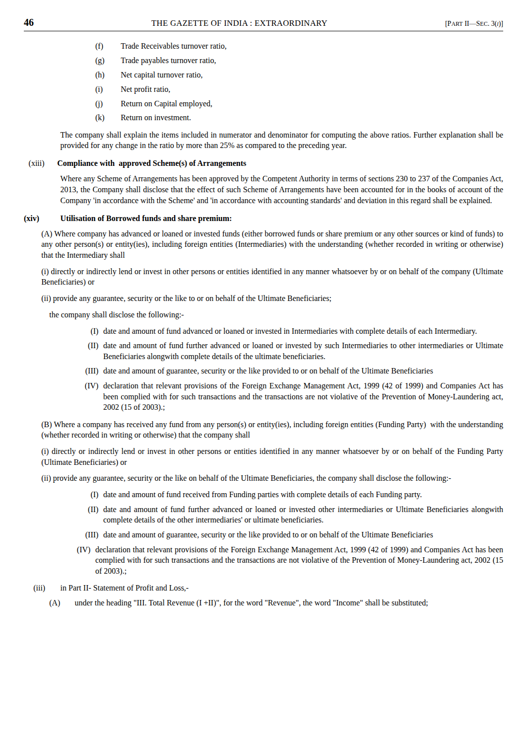46
THE GAZETTE OF INDIA : EXTRAORDINARY
[PART II—SEC. 3(i)]
(f)
Trade Receivables turnover ratio,
(g)
Trade payables turnover ratio,
(h)
Net capital turnover ratio,
(i)
Net profit ratio,
(j)
Return on Capital employed,
(k)
Return on investment.
The company shall explain the items included in numerator and denominator for computing the above ratios. Further explanation shall be provided for any change in the ratio by more than 25% as compared to the preceding year.
(xiii)
Compliance with approved Scheme(s) of Arrangements
Where any Scheme of Arrangements has been approved by the Competent Authority in terms of sections 230 to 237 of the Companies Act, 2013, the Company shall disclose that the effect of such Scheme of Arrangements have been accounted for in the books of account of the Company 'in accordance with the Scheme' and 'in accordance with accounting standards' and deviation in this regard shall be explained.
(xiv)
Utilisation of Borrowed funds and share premium:
(A) Where company has advanced or loaned or invested funds (either borrowed funds or share premium or any other sources or kind of funds) to any other person(s) or entity(ies), including foreign entities (Intermediaries) with the understanding (whether recorded in writing or otherwise) that the Intermediary shall
(i) directly or indirectly lend or invest in other persons or entities identified in any manner whatsoever by or on behalf of the company (Ultimate Beneficiaries) or
(ii) provide any guarantee, security or the like to or on behalf of the Ultimate Beneficiaries;
the company shall disclose the following:-
(I)
date and amount of fund advanced or loaned or invested in Intermediaries with complete details of each Intermediary.
(II)
date and amount of fund further advanced or loaned or invested by such Intermediaries to other intermediaries or Ultimate Beneficiaries alongwith complete details of the ultimate beneficiaries.
(III)
date and amount of guarantee, security or the like provided to or on behalf of the Ultimate Beneficiaries
(IV)
declaration that relevant provisions of the Foreign Exchange Management Act, 1999 (42 of 1999) and Companies Act has been complied with for such transactions and the transactions are not violative of the Prevention of Money-Laundering act, 2002 (15 of 2003).;
(B) Where a company has received any fund from any person(s) or entity(ies), including foreign entities (Funding Party) with the understanding (whether recorded in writing or otherwise) that the company shall
(i) directly or indirectly lend or invest in other persons or entities identified in any manner whatsoever by or on behalf of the Funding Party (Ultimate Beneficiaries) or
(ii) provide any guarantee, security or the like on behalf of the Ultimate Beneficiaries, the company shall disclose the following:-
(I)
date and amount of fund received from Funding parties with complete details of each Funding party.
(II)
date and amount of fund further advanced or loaned or invested other intermediaries or Ultimate Beneficiaries alongwith complete details of the other intermediaries' or ultimate beneficiaries.
(III)
date and amount of guarantee, security or the like provided to or on behalf of the Ultimate Beneficiaries
(IV)
declaration that relevant provisions of the Foreign Exchange Management Act, 1999 (42 of 1999) and Companies Act has been complied with for such transactions and the transactions are not violative of the Prevention of Money-Laundering act, 2002 (15 of 2003).;
(iii)
in Part II- Statement of Profit and Loss,-
(A)
under the heading "III. Total Revenue (I +II)", for the word "Revenue", the word "Income" shall be substituted;